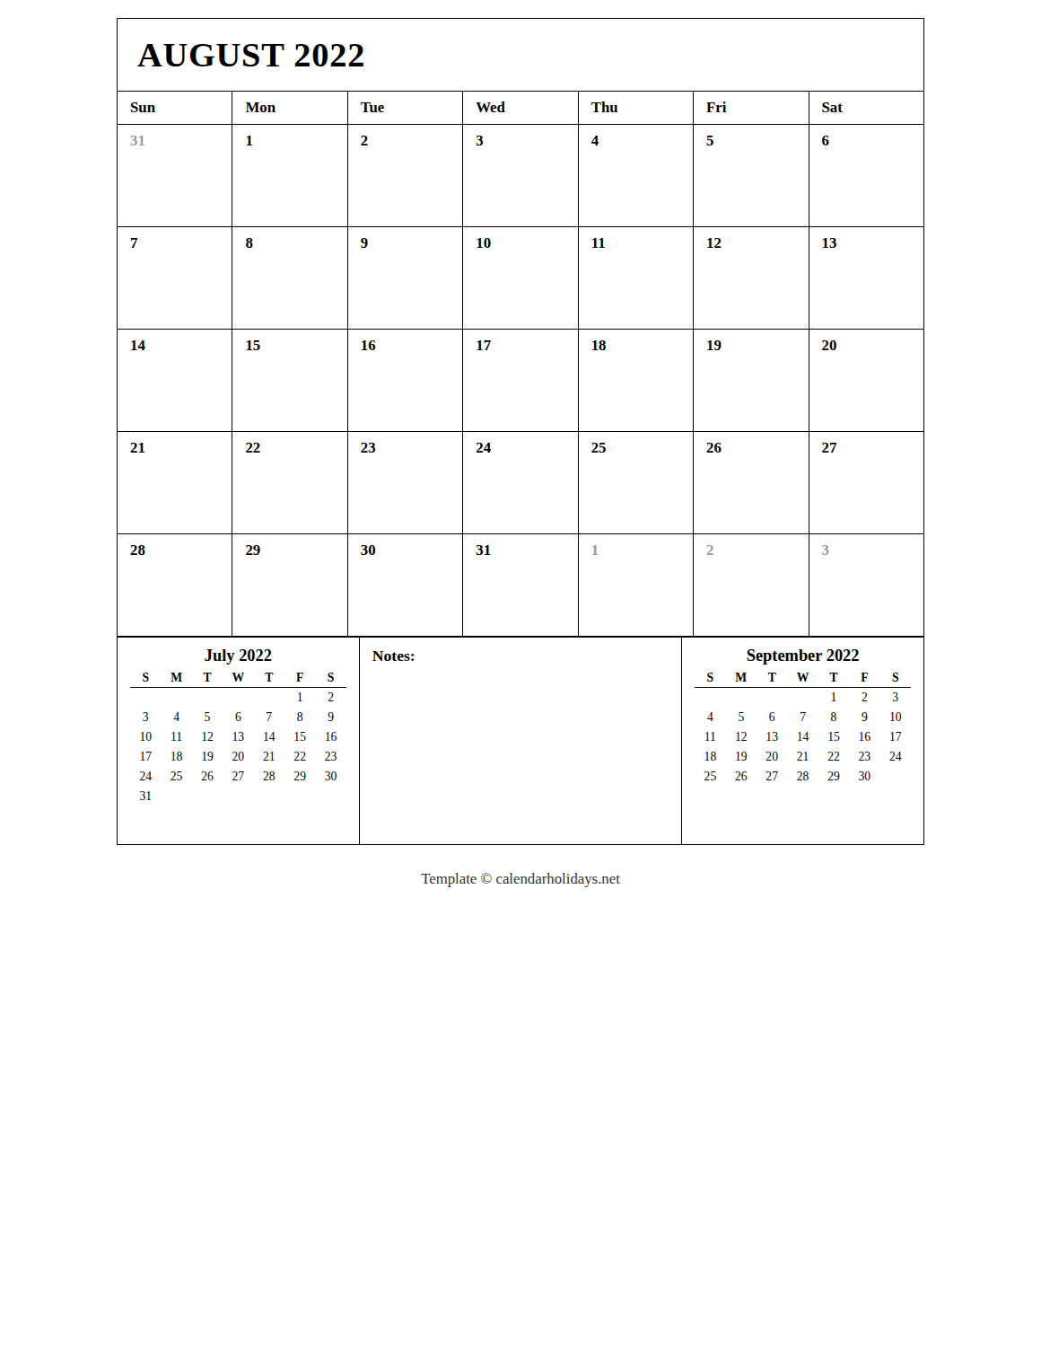AUGUST 2022
| Sun | Mon | Tue | Wed | Thu | Fri | Sat |
| --- | --- | --- | --- | --- | --- | --- |
| 31 | 1 | 2 | 3 | 4 | 5 | 6 |
| 7 | 8 | 9 | 10 | 11 | 12 | 13 |
| 14 | 15 | 16 | 17 | 18 | 19 | 20 |
| 21 | 22 | 23 | 24 | 25 | 26 | 27 |
| 28 | 29 | 30 | 31 | 1 | 2 | 3 |
| July 2022 / S / M / T / W / T / F / S / / --- / --- / --- / --- / --- / --- / --- / / / / / / / 1 / 2 / / 3 / 4 / 5 / 6 / 7 / 8 / 9 / / 10 / 11 / 12 / 13 / 14 / 15 / 16 / / 17 / 18 / 19 / 20 / 21 / 22 / 23 / / 24 / 25 / 26 / 27 / 28 / 29 / 30 / / 31 / / / / / / / | Notes: | September 2022 / S / M / T / W / T / F / S / / --- / --- / --- / --- / --- / --- / --- / / / / / / 1 / 2 / 3 / / 4 / 5 / 6 / 7 / 8 / 9 / 10 / / 11 / 12 / 13 / 14 / 15 / 16 / 17 / / 18 / 19 / 20 / 21 / 22 / 23 / 24 / / 25 / 26 / 27 / 28 / 29 / 30 / / |
Template © calendarholidays.net